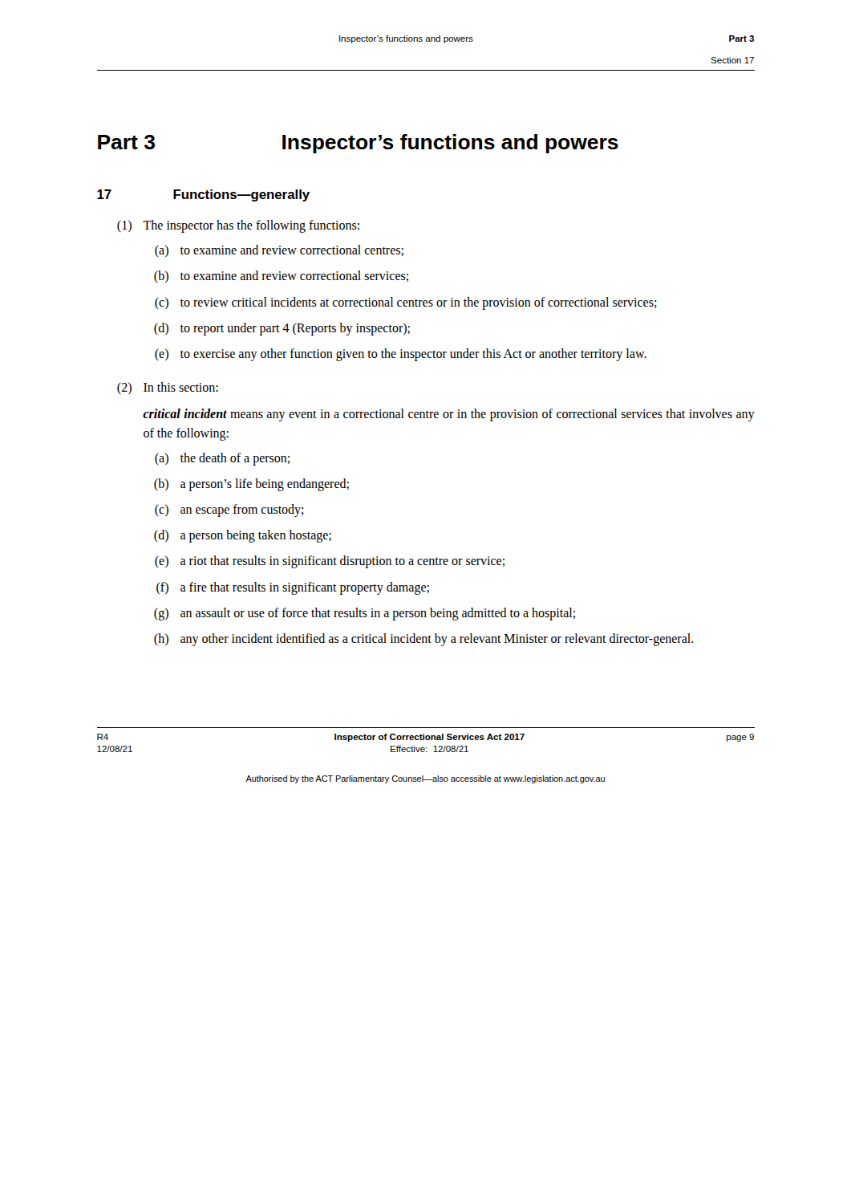Inspector’s functions and powers
Part 3
Section 17
Part 3
Inspector’s functions and powers
17
Functions—generally
(1)
The inspector has the following functions:
(a) to examine and review correctional centres;
(b) to examine and review correctional services;
(c) to review critical incidents at correctional centres or in the provision of correctional services;
(d) to report under part 4 (Reports by inspector);
(e) to exercise any other function given to the inspector under this Act or another territory law.
(2)
In this section:
critical incident means any event in a correctional centre or in the provision of correctional services that involves any of the following:
(a) the death of a person;
(b) a person’s life being endangered;
(c) an escape from custody;
(d) a person being taken hostage;
(e) a riot that results in significant disruption to a centre or service;
(f) a fire that results in significant property damage;
(g) an assault or use of force that results in a person being admitted to a hospital;
(h) any other incident identified as a critical incident by a relevant Minister or relevant director-general.
R4
12/08/21
Inspector of Correctional Services Act 2017
Effective: 12/08/21
page 9
Authorised by the ACT Parliamentary Counsel—also accessible at www.legislation.act.gov.au